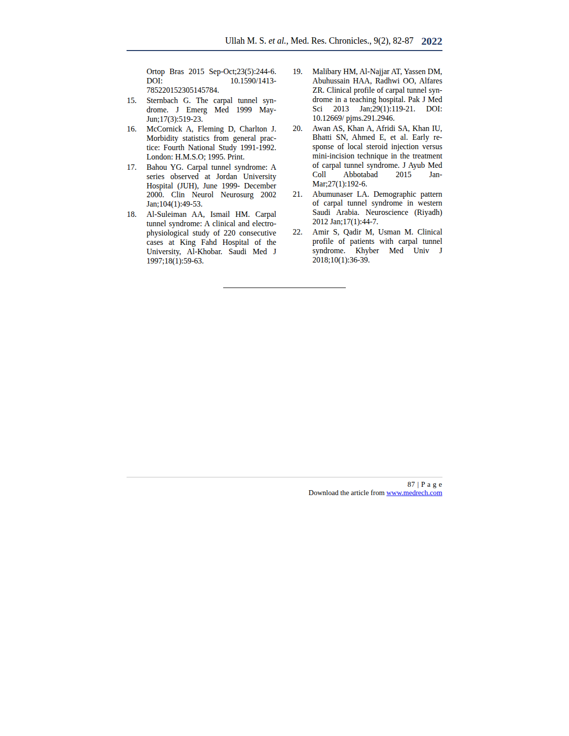Ullah M. S. et al., Med. Res. Chronicles., 9(2), 82-87 2022
Ortop Bras 2015 Sep-Oct;23(5):244-6. DOI: 10.1590/1413-785220152305145784.
15. Sternbach G. The carpal tunnel syndrome. J Emerg Med 1999 May-Jun;17(3):519-23.
16. McCornick A, Fleming D, Charlton J. Morbidity statistics from general practice: Fourth National Study 1991-1992. London: H.M.S.O; 1995. Print.
17. Bahou YG. Carpal tunnel syndrome: A series observed at Jordan University Hospital (JUH), June 1999- December 2000. Clin Neurol Neurosurg 2002 Jan;104(1):49-53.
18. Al-Suleiman AA, Ismail HM. Carpal tunnel syndrome: A clinical and electrophysiological study of 220 consecutive cases at King Fahd Hospital of the University, Al-Khobar. Saudi Med J 1997;18(1):59-63.
19. Malibary HM, Al-Najjar AT, Yassen DM, Abuhussain HAA, Radhwi OO, Alfares ZR. Clinical profile of carpal tunnel syndrome in a teaching hospital. Pak J Med Sci 2013 Jan;29(1):119-21. DOI: 10.12669/ pjms.291.2946.
20. Awan AS, Khan A, Afridi SA, Khan IU, Bhatti SN, Ahmed E, et al. Early response of local steroid injection versus mini-incision technique in the treatment of carpal tunnel syndrome. J Ayub Med Coll Abbotabad 2015 Jan-Mar;27(1):192-6.
21. Abumunaser LA. Demographic pattern of carpal tunnel syndrome in western Saudi Arabia. Neuroscience (Riyadh) 2012 Jan;17(1):44-7.
22. Amir S, Qadir M, Usman M. Clinical profile of patients with carpal tunnel syndrome. Khyber Med Univ J 2018;10(1):36-39.
87 | P a g e
Download the article from www.medrech.com